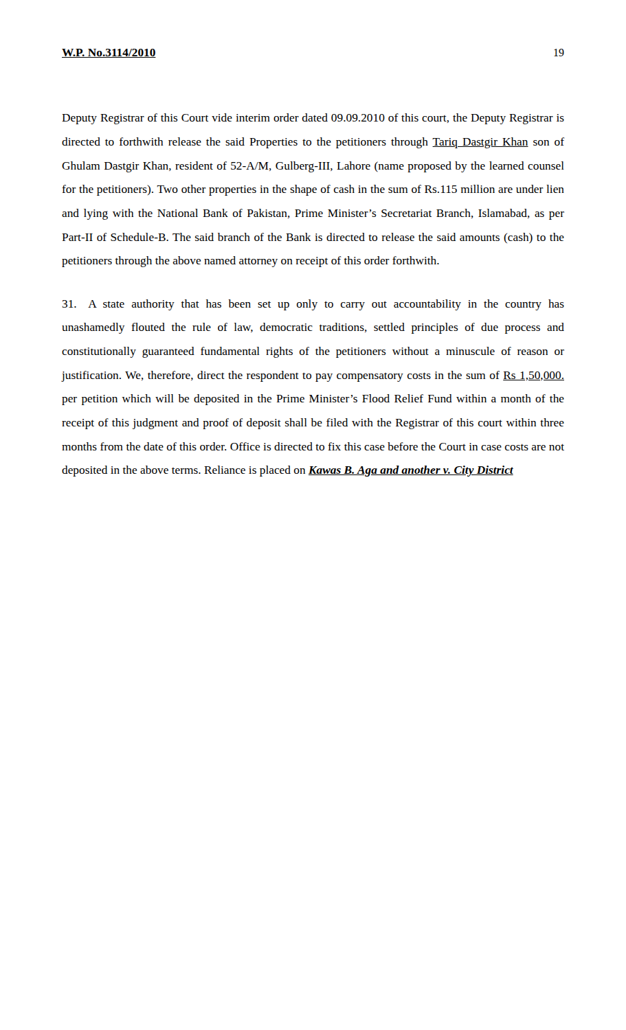W.P. No.3114/2010 19
Deputy Registrar of this Court vide interim order dated 09.09.2010 of this court, the Deputy Registrar is directed to forthwith release the said Properties to the petitioners through Tariq Dastgir Khan son of Ghulam Dastgir Khan, resident of 52-A/M, Gulberg-III, Lahore (name proposed by the learned counsel for the petitioners). Two other properties in the shape of cash in the sum of Rs.115 million are under lien and lying with the National Bank of Pakistan, Prime Minister’s Secretariat Branch, Islamabad, as per Part-II of Schedule-B. The said branch of the Bank is directed to release the said amounts (cash) to the petitioners through the above named attorney on receipt of this order forthwith.
31. A state authority that has been set up only to carry out accountability in the country has unashamedly flouted the rule of law, democratic traditions, settled principles of due process and constitutionally guaranteed fundamental rights of the petitioners without a minuscule of reason or justification. We, therefore, direct the respondent to pay compensatory costs in the sum of Rs 1,50,000. per petition which will be deposited in the Prime Minister’s Flood Relief Fund within a month of the receipt of this judgment and proof of deposit shall be filed with the Registrar of this court within three months from the date of this order. Office is directed to fix this case before the Court in case costs are not deposited in the above terms. Reliance is placed on Kawas B. Aga and another v. City District